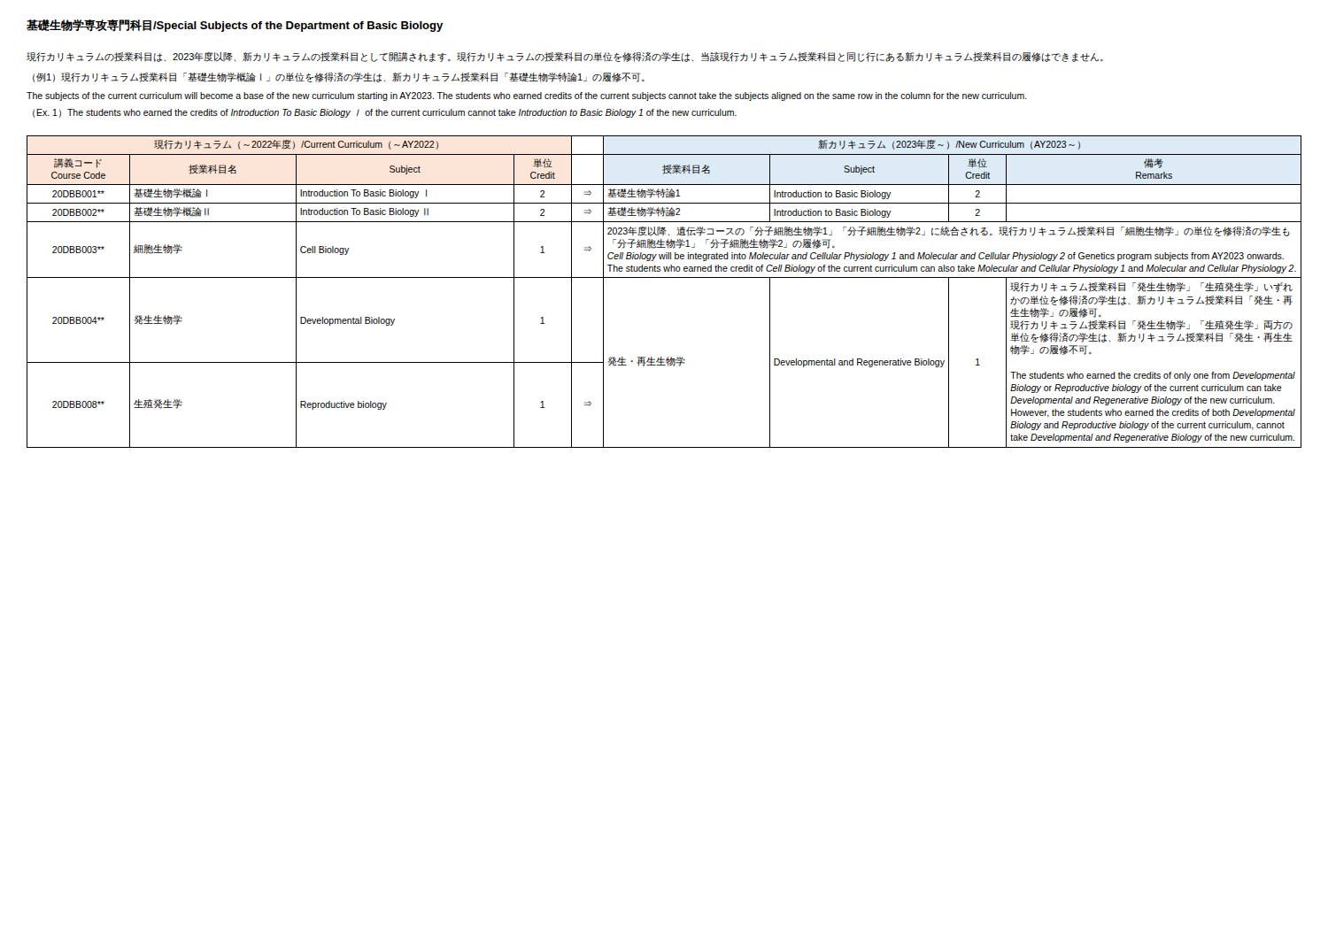基礎生物学専攻専門科目/Special Subjects of the Department of Basic Biology
現行カリキュラムの授業科目は、2023年度以降、新カリキュラムの授業科目として開講されます。現行カリキュラムの授業科目の単位を修得済の学生は、当該現行カリキュラム授業科目と同じ行にある新カリキュラム授業科目の履修はできません。
（例1）現行カリキュラム授業科目「基礎生物学概論Ⅰ」の単位を修得済の学生は、新カリキュラム授業科目「基礎生物学特論1」の履修不可。
The subjects of the current curriculum will become a base of the new curriculum starting in AY2023. The students who earned credits of the current subjects cannot take the subjects aligned on the same row in the column for the new curriculum.
（Ex. 1）The students who earned the credits of Introduction To Basic Biology Ⅰ of the current curriculum cannot take Introduction to Basic Biology 1 of the new curriculum.
| 現行カリキュラム（～2022年度）/Current Curriculum（～AY2022） | | 新カリキュラム（2023年度～）/New Curriculum（AY2023～） |
| --- | --- | --- |
| 講義コード Course Code | 授業科目名 | Subject | 単位 Credit | | 授業科目名 | Subject | 単位 Credit | 備考 Remarks |
| 20DBB001** | 基礎生物学概論Ⅰ | Introduction To Basic Biology Ⅰ | 2 | ⇒ | 基礎生物学特論1 | Introduction to Basic Biology | 2 | |
| 20DBB002** | 基礎生物学概論Ⅱ | Introduction To Basic Biology Ⅱ | 2 | ⇒ | 基礎生物学特論2 | Introduction to Basic Biology | 2 | |
| 20DBB003** | 細胞生物学 | Cell Biology | 1 | ⇒ | 2023年度以降、遺伝学コースの「分子細胞生物学1」「分子細胞生物学2」に統合される。現行カリキュラム授業科目「細胞生物学」の単位を修得済の学生も「分子細胞生物学1」「分子細胞生物学2」の履修可。 Cell Biology will be integrated into Molecular and Cellular Physiology 1 and Molecular and Cellular Physiology 2 of Genetics program subjects from AY2023 onwards. The students who earned the credit of Cell Biology of the current curriculum can also take Molecular and Cellular Physiology 1 and Molecular and Cellular Physiology 2 . |
| 20DBB004** | 発生生物学 | Developmental Biology | 1 | | 発生・再生生物学 | Developmental and Regenerative Biology | 1 | 現行カリキュラム授業科目「発生生物学」「生殖発生学」いずれかの単位を修得済の学生は、新カリキュラム授業科目「発生・再生生物学」の履修可。 現行カリキュラム授業科目「発生生物学」「生殖発生学」両方の単位を修得済の学生は、新カリキュラム授業科目「発生・再生生物学」の履修不可。 The students who earned the credits of only one from Developmental Biology or Reproductive biology of the current curriculum can take Developmental and Regenerative Biology of the new curriculum. However, the students who earned the credits of both Developmental Biology and Reproductive biology of the current curriculum, cannot take Developmental and Regenerative Biology of the new curriculum. |
| 20DBB008** | 生殖発生学 | Reproductive biology | 1 | ⇒ |